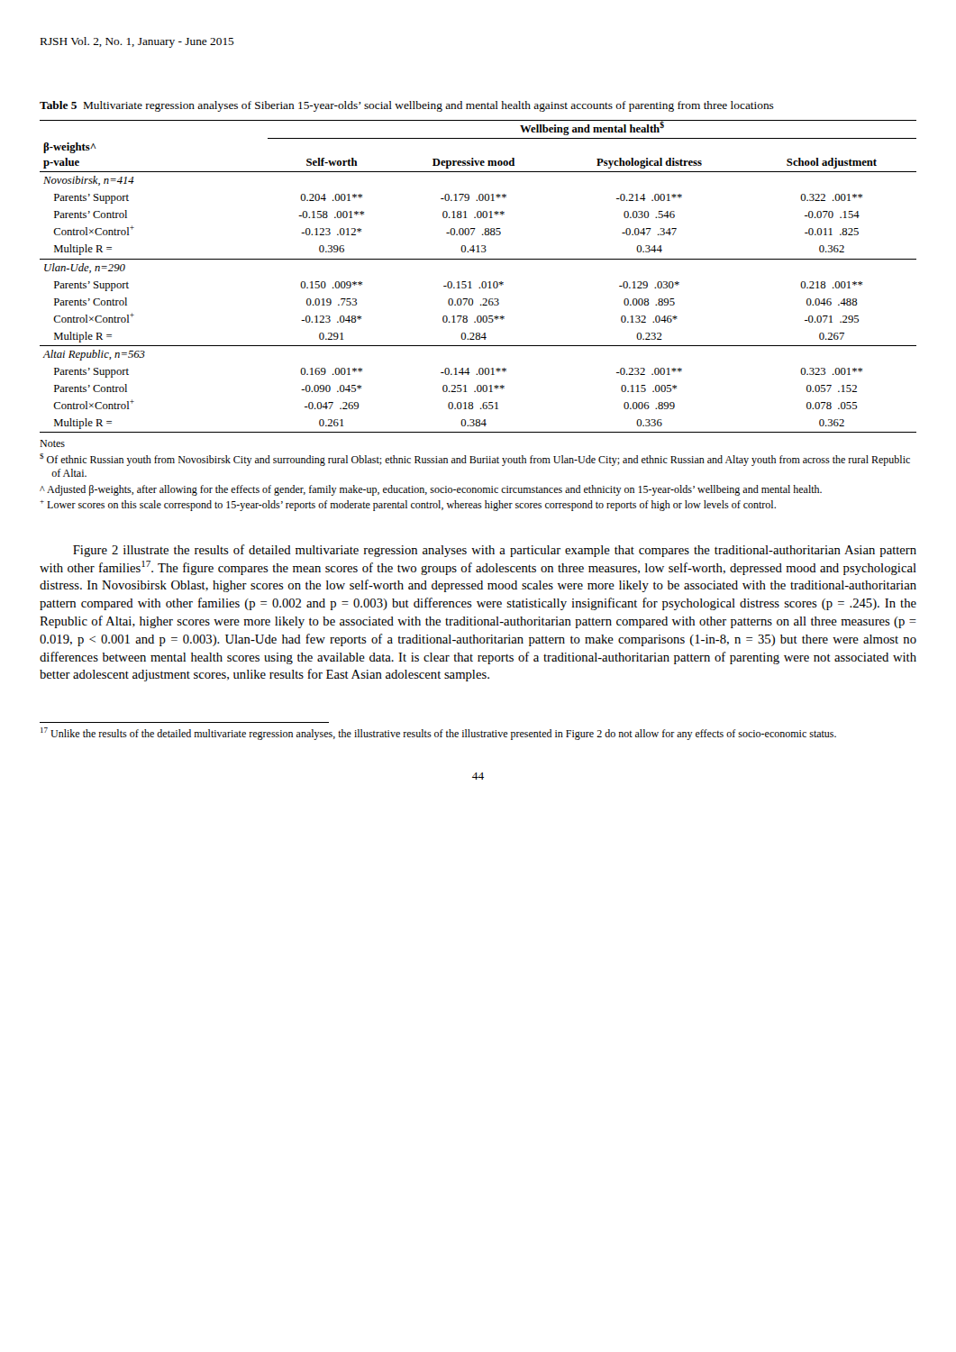RJSH Vol. 2, No. 1, January - June 2015
Table 5 Multivariate regression analyses of Siberian 15-year-olds’ social wellbeing and mental health against accounts of parenting from three locations
| | Wellbeing and mental health $ |
| --- | --- |
| β-weights^ p-value | Self-worth | Depressive mood | Psychological distress | School adjustment |
| Novosibirsk, n=414 |
| Parents’ Support | 0.204 .001** | -0.179 .001** | -0.214 .001** | 0.322 .001** |
| Parents’ Control | -0.158 .001** | 0.181 .001** | 0.030 .546 | -0.070 .154 |
| Control×Control + | -0.123 .012* | -0.007 .885 | -0.047 .347 | -0.011 .825 |
| Multiple R = | 0.396 | 0.413 | 0.344 | 0.362 |
| Ulan-Ude, n=290 |
| Parents’ Support | 0.150 .009** | -0.151 .010* | -0.129 .030* | 0.218 .001** |
| Parents’ Control | 0.019 .753 | 0.070 .263 | 0.008 .895 | 0.046 .488 |
| Control×Control + | -0.123 .048* | 0.178 .005** | 0.132 .046* | -0.071 .295 |
| Multiple R = | 0.291 | 0.284 | 0.232 | 0.267 |
| Altai Republic, n=563 |
| Parents’ Support | 0.169 .001** | -0.144 .001** | -0.232 .001** | 0.323 .001** |
| Parents’ Control | -0.090 .045* | 0.251 .001** | 0.115 .005* | 0.057 .152 |
| Control×Control + | -0.047 .269 | 0.018 .651 | 0.006 .899 | 0.078 .055 |
| Multiple R = | 0.261 | 0.384 | 0.336 | 0.362 |
Notes
$ Of ethnic Russian youth from Novosibirsk City and surrounding rural Oblast; ethnic Russian and Buriiat youth from Ulan-Ude City; and ethnic Russian and Altay youth from across the rural Republic of Altai.
^ Adjusted β-weights, after allowing for the effects of gender, family make-up, education, socio-economic circumstances and ethnicity on 15-year-olds’ wellbeing and mental health.
+ Lower scores on this scale correspond to 15-year-olds’ reports of moderate parental control, whereas higher scores correspond to reports of high or low levels of control.
Figure 2 illustrate the results of detailed multivariate regression analyses with a particular example that compares the traditional-authoritarian Asian pattern with other families17. The figure compares the mean scores of the two groups of adolescents on three measures, low self-worth, depressed mood and psychological distress. In Novosibirsk Oblast, higher scores on the low self-worth and depressed mood scales were more likely to be associated with the traditional-authoritarian pattern compared with other families (p = 0.002 and p = 0.003) but differences were statistically insignificant for psychological distress scores (p = .245). In the Republic of Altai, higher scores were more likely to be associated with the traditional-authoritarian pattern compared with other patterns on all three measures (p = 0.019, p < 0.001 and p = 0.003). Ulan-Ude had few reports of a traditional-authoritarian pattern to make comparisons (1-in-8, n = 35) but there were almost no differences between mental health scores using the available data. It is clear that reports of a traditional-authoritarian pattern of parenting were not associated with better adolescent adjustment scores, unlike results for East Asian adolescent samples.
17 Unlike the results of the detailed multivariate regression analyses, the illustrative results of the illustrative presented in Figure 2 do not allow for any effects of socio-economic status.
44